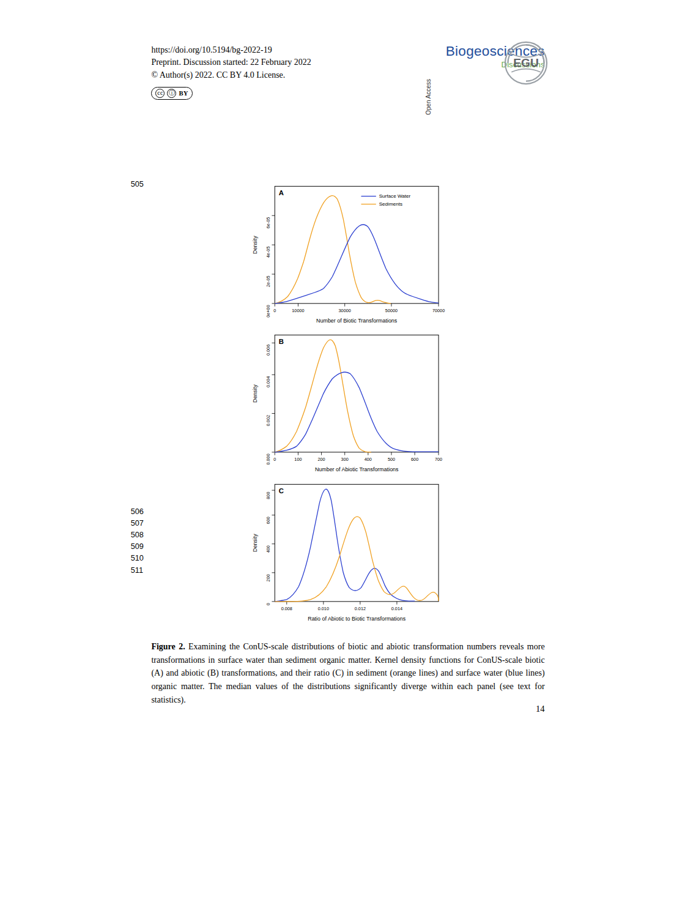https://doi.org/10.5194/bg-2022-19
Preprint. Discussion started: 22 February 2022
© Author(s) 2022. CC BY 4.0 License.
ccⓘBY
Open Access
Biogeosciences
Discussions
EGU
505
A 0e+00 2e-05 4e-05 6e-05 Density 0 10000 30000 50000 70000 Number of Biotic Transformations Surface Water Sediments B 0.000 0.002 0.004 0.006 Density 0 100 200 300 400 500 600 700 Number of Abiotic Transformations C 0 200 400 600 800 Density 0.008 0.010 0.012 0.014 Ratio of Abiotic to Biotic Transformations
506
507
508
509
510
511
Figure 2. Examining the ConUS-scale distributions of biotic and abiotic transformation numbers reveals more transformations in surface water than sediment organic matter. Kernel density functions for ConUS-scale biotic (A) and abiotic (B) transformations, and their ratio (C) in sediment (orange lines) and surface water (blue lines) organic matter. The median values of the distributions significantly diverge within each panel (see text for statistics).
14